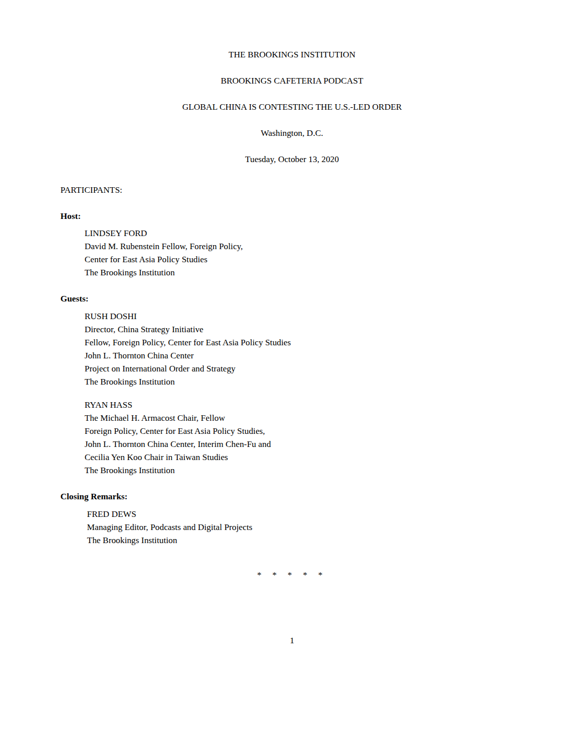THE BROOKINGS INSTITUTION
BROOKINGS CAFETERIA PODCAST
GLOBAL CHINA IS CONTESTING THE U.S.-LED ORDER
Washington, D.C.
Tuesday, October 13, 2020
PARTICIPANTS:
Host:
LINDSEY FORD
David M. Rubenstein Fellow, Foreign Policy,
Center for East Asia Policy Studies
The Brookings Institution
Guests:
RUSH DOSHI
Director, China Strategy Initiative
Fellow, Foreign Policy, Center for East Asia Policy Studies
John L. Thornton China Center
Project on International Order and Strategy
The Brookings Institution
RYAN HASS
The Michael H. Armacost Chair, Fellow
Foreign Policy, Center for East Asia Policy Studies,
John L. Thornton China Center, Interim Chen-Fu and
Cecilia Yen Koo Chair in Taiwan Studies
The Brookings Institution
Closing Remarks:
FRED DEWS
Managing Editor, Podcasts and Digital Projects
The Brookings Institution
* * * * *
1